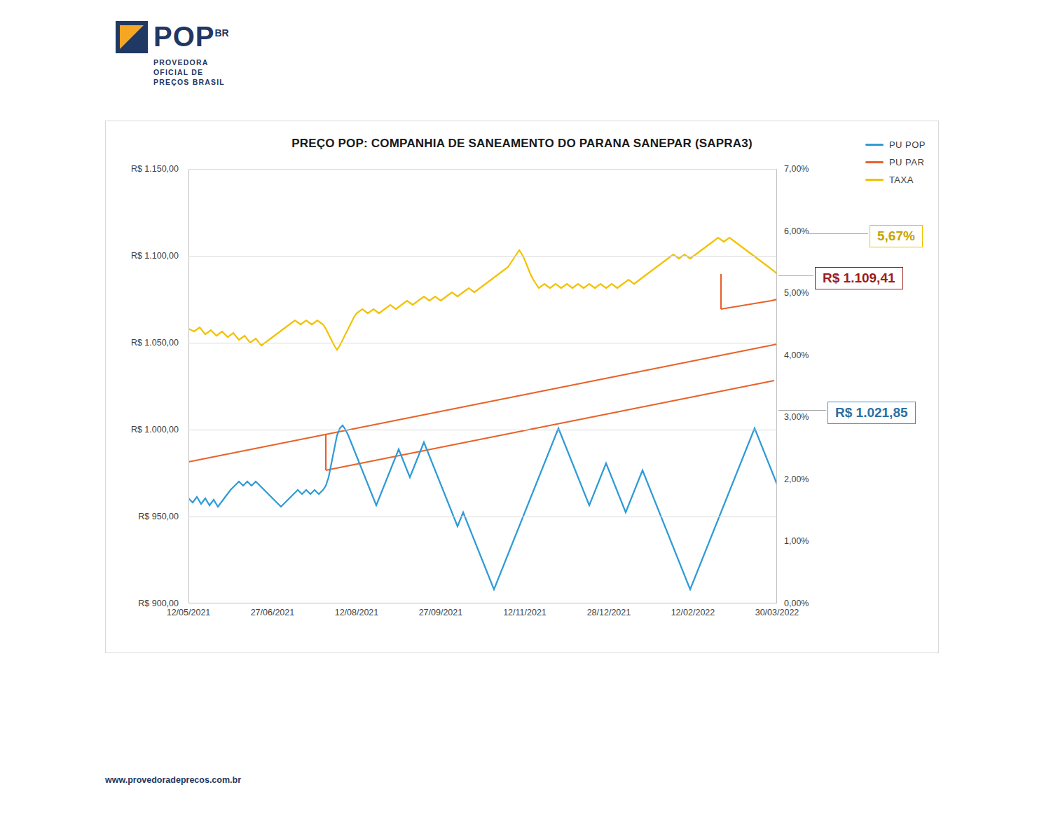POPBR
Provedora
Oficial de
Preços Brasil
PREÇO POP: COMPANHIA DE SANEAMENTO DO PARANA SANEPAR (SAPRA3)
PU POP
PU PAR
TAXA
R$ 1.150,00
R$ 1.100,00
R$ 1.050,00
R$ 1.000,00
R$ 950,00
R$ 900,00
7,00%
6,00%
5,00%
4,00%
3,00%
2,00%
1,00%
0,00%
12/05/2021
27/06/2021
12/08/2021
27/09/2021
12/11/2021
28/12/2021
12/02/2022
30/03/2022
5,67%
R$ 1.109,41
R$ 1.021,85
www.provedoradeprecos.com.br